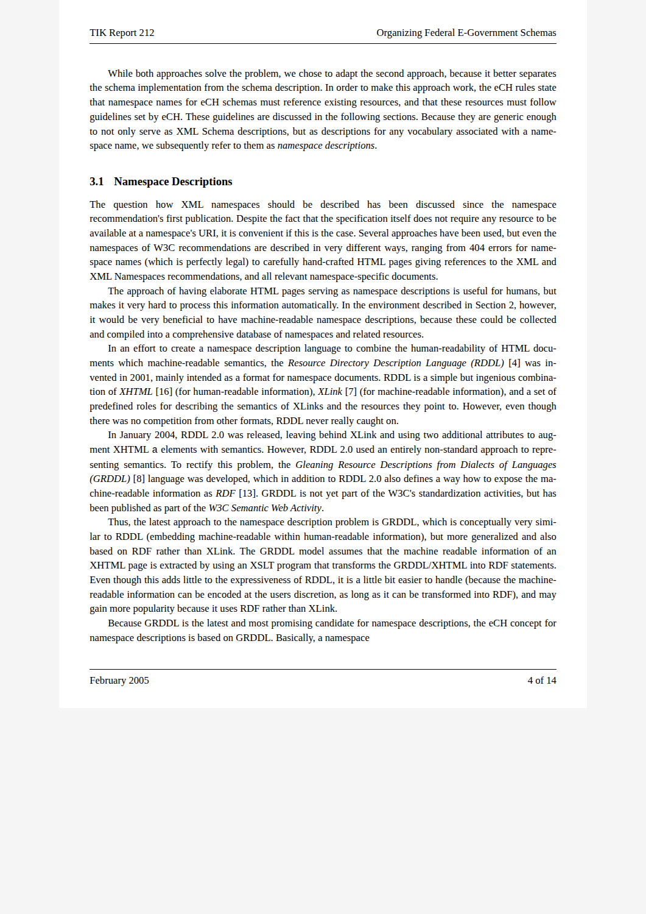TIK Report 212
Organizing Federal E-Government Schemas
While both approaches solve the problem, we chose to adapt the second approach, because it better separates the schema implementation from the schema description. In order to make this approach work, the eCH rules state that namespace names for eCH schemas must reference existing resources, and that these resources must follow guidelines set by eCH. These guidelines are discussed in the following sections. Because they are generic enough to not only serve as XML Schema descriptions, but as descriptions for any vocabulary associated with a namespace name, we subsequently refer to them as namespace descriptions.
3.1 Namespace Descriptions
The question how XML namespaces should be described has been discussed since the namespace recommendation's first publication. Despite the fact that the specification itself does not require any resource to be available at a namespace's URI, it is convenient if this is the case. Several approaches have been used, but even the namespaces of W3C recommendations are described in very different ways, ranging from 404 errors for namespace names (which is perfectly legal) to carefully hand-crafted HTML pages giving references to the XML and XML Namespaces recommendations, and all relevant namespace-specific documents.
The approach of having elaborate HTML pages serving as namespace descriptions is useful for humans, but makes it very hard to process this information automatically. In the environment described in Section 2, however, it would be very beneficial to have machine-readable namespace descriptions, because these could be collected and compiled into a comprehensive database of namespaces and related resources.
In an effort to create a namespace description language to combine the human-readability of HTML documents which machine-readable semantics, the Resource Directory Description Language (RDDL) [4] was invented in 2001, mainly intended as a format for namespace documents. RDDL is a simple but ingenious combination of XHTML [16] (for human-readable information), XLink [7] (for machine-readable information), and a set of predefined roles for describing the semantics of XLinks and the resources they point to. However, even though there was no competition from other formats, RDDL never really caught on.
In January 2004, RDDL 2.0 was released, leaving behind XLink and using two additional attributes to augment XHTML a elements with semantics. However, RDDL 2.0 used an entirely non-standard approach to representing semantics. To rectify this problem, the Gleaning Resource Descriptions from Dialects of Languages (GRDDL) [8] language was developed, which in addition to RDDL 2.0 also defines a way how to expose the machine-readable information as RDF [13]. GRDDL is not yet part of the W3C's standardization activities, but has been published as part of the W3C Semantic Web Activity.
Thus, the latest approach to the namespace description problem is GRDDL, which is conceptually very similar to RDDL (embedding machine-readable within human-readable information), but more generalized and also based on RDF rather than XLink. The GRDDL model assumes that the machine readable information of an XHTML page is extracted by using an XSLT program that transforms the GRDDL/XHTML into RDF statements. Even though this adds little to the expressiveness of RDDL, it is a little bit easier to handle (because the machine-readable information can be encoded at the users discretion, as long as it can be transformed into RDF), and may gain more popularity because it uses RDF rather than XLink.
Because GRDDL is the latest and most promising candidate for namespace descriptions, the eCH concept for namespace descriptions is based on GRDDL. Basically, a namespace
February 2005
4 of 14